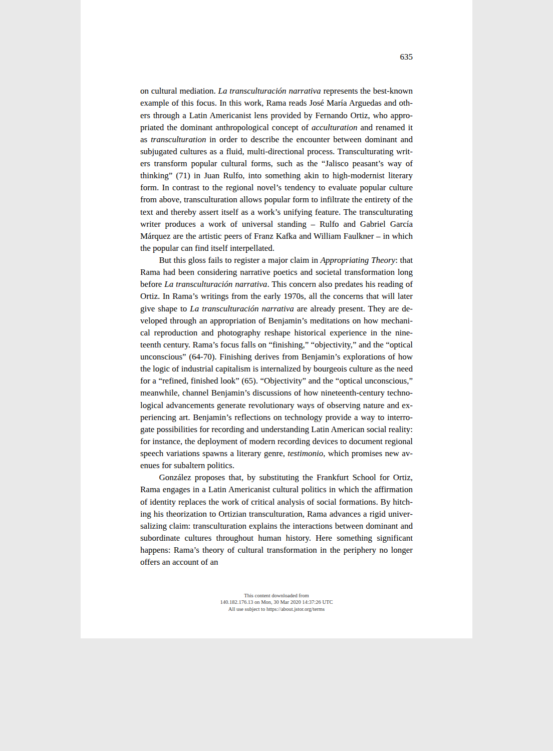635
on cultural mediation. La transculturación narrativa represents the best-known example of this focus. In this work, Rama reads José María Arguedas and others through a Latin Americanist lens provided by Fernando Ortiz, who appropriated the dominant anthropological concept of acculturation and renamed it as transculturation in order to describe the encounter between dominant and subjugated cultures as a fluid, multi-directional process. Transculturating writers transform popular cultural forms, such as the “Jalisco peasant’s way of thinking” (71) in Juan Rulfo, into something akin to high-modernist literary form. In contrast to the regional novel’s tendency to evaluate popular culture from above, transculturation allows popular form to infiltrate the entirety of the text and thereby assert itself as a work’s unifying feature. The transculturating writer produces a work of universal standing – Rulfo and Gabriel García Márquez are the artistic peers of Franz Kafka and William Faulkner – in which the popular can find itself interpellated.
But this gloss fails to register a major claim in Appropriating Theory: that Rama had been considering narrative poetics and societal transformation long before La transculturación narrativa. This concern also predates his reading of Ortiz. In Rama’s writings from the early 1970s, all the concerns that will later give shape to La transculturación narrativa are already present. They are developed through an appropriation of Benjamin’s meditations on how mechanical reproduction and photography reshape historical experience in the nineteenth century. Rama’s focus falls on “finishing,” “objectivity,” and the “optical unconscious” (64-70). Finishing derives from Benjamin’s explorations of how the logic of industrial capitalism is internalized by bourgeois culture as the need for a “refined, finished look” (65). “Objectivity” and the “optical unconscious,” meanwhile, channel Benjamin’s discussions of how nineteenth-century technological advancements generate revolutionary ways of observing nature and experiencing art. Benjamin’s reflections on technology provide a way to interrogate possibilities for recording and understanding Latin American social reality: for instance, the deployment of modern recording devices to document regional speech variations spawns a literary genre, testimonio, which promises new avenues for subaltern politics.
González proposes that, by substituting the Frankfurt School for Ortiz, Rama engages in a Latin Americanist cultural politics in which the affirmation of identity replaces the work of critical analysis of social formations. By hitching his theorization to Ortizian transculturation, Rama advances a rigid universalizing claim: transculturation explains the interactions between dominant and subordinate cultures throughout human history. Here something significant happens: Rama’s theory of cultural transformation in the periphery no longer offers an account of an
This content downloaded from
140.182.176.13 on Mon, 30 Mar 2020 14:37:26 UTC
All use subject to https://about.jstor.org/terms